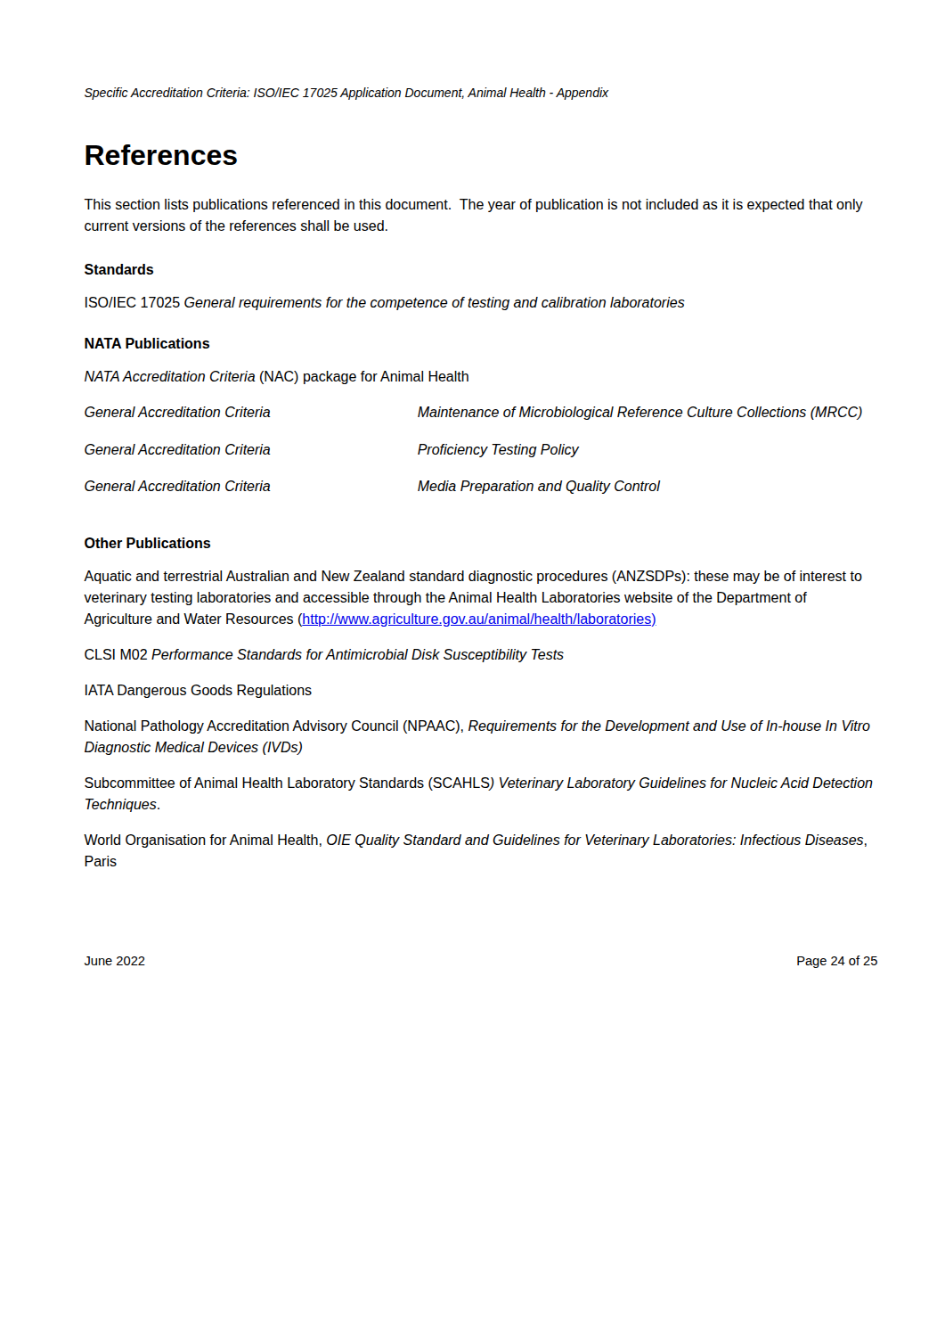Specific Accreditation Criteria: ISO/IEC 17025 Application Document, Animal Health - Appendix
References
This section lists publications referenced in this document. The year of publication is not included as it is expected that only current versions of the references shall be used.
Standards
ISO/IEC 17025 General requirements for the competence of testing and calibration laboratories
NATA Publications
NATA Accreditation Criteria (NAC) package for Animal Health
| General Accreditation Criteria | Maintenance of Microbiological Reference Culture Collections (MRCC) |
| General Accreditation Criteria | Proficiency Testing Policy |
| General Accreditation Criteria | Media Preparation and Quality Control |
Other Publications
Aquatic and terrestrial Australian and New Zealand standard diagnostic procedures (ANZSDPs): these may be of interest to veterinary testing laboratories and accessible through the Animal Health Laboratories website of the Department of Agriculture and Water Resources (http://www.agriculture.gov.au/animal/health/laboratories)
CLSI M02 Performance Standards for Antimicrobial Disk Susceptibility Tests
IATA Dangerous Goods Regulations
National Pathology Accreditation Advisory Council (NPAAC), Requirements for the Development and Use of In-house In Vitro Diagnostic Medical Devices (IVDs)
Subcommittee of Animal Health Laboratory Standards (SCAHLS) Veterinary Laboratory Guidelines for Nucleic Acid Detection Techniques.
World Organisation for Animal Health, OIE Quality Standard and Guidelines for Veterinary Laboratories: Infectious Diseases, Paris
June 2022 Page 24 of 25